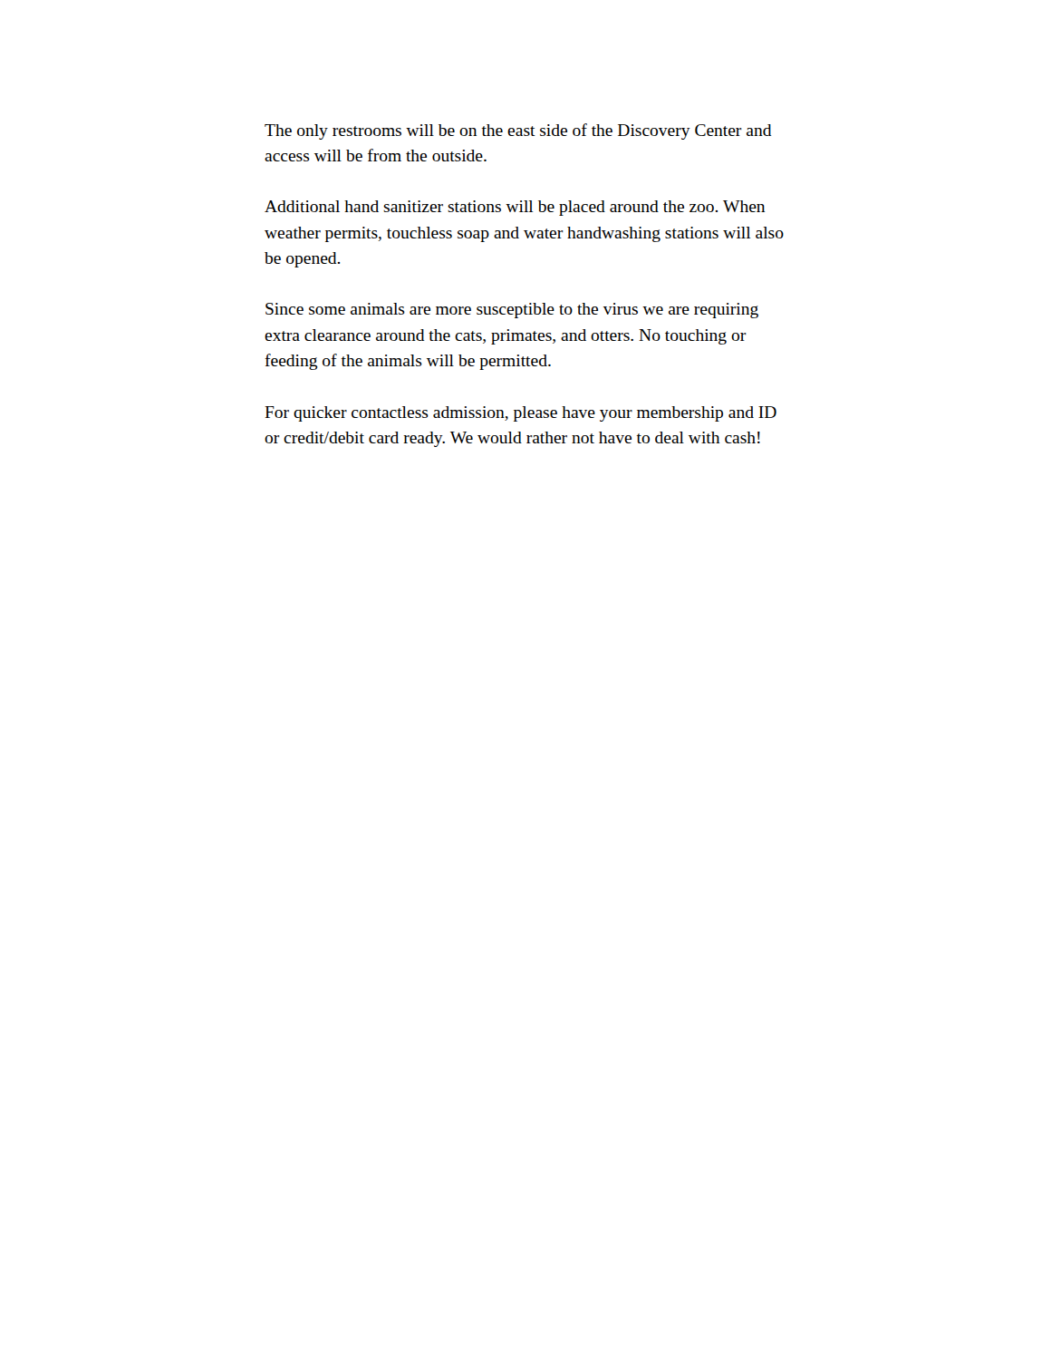The only restrooms will be on the east side of the Discovery Center and access will be from the outside.
Additional hand sanitizer stations will be placed around the zoo. When weather permits, touchless soap and water handwashing stations will also be opened.
Since some animals are more susceptible to the virus we are requiring extra clearance around the cats, primates, and otters. No touching or feeding of the animals will be permitted.
For quicker contactless admission, please have your membership and ID or credit/debit card ready. We would rather not have to deal with cash!